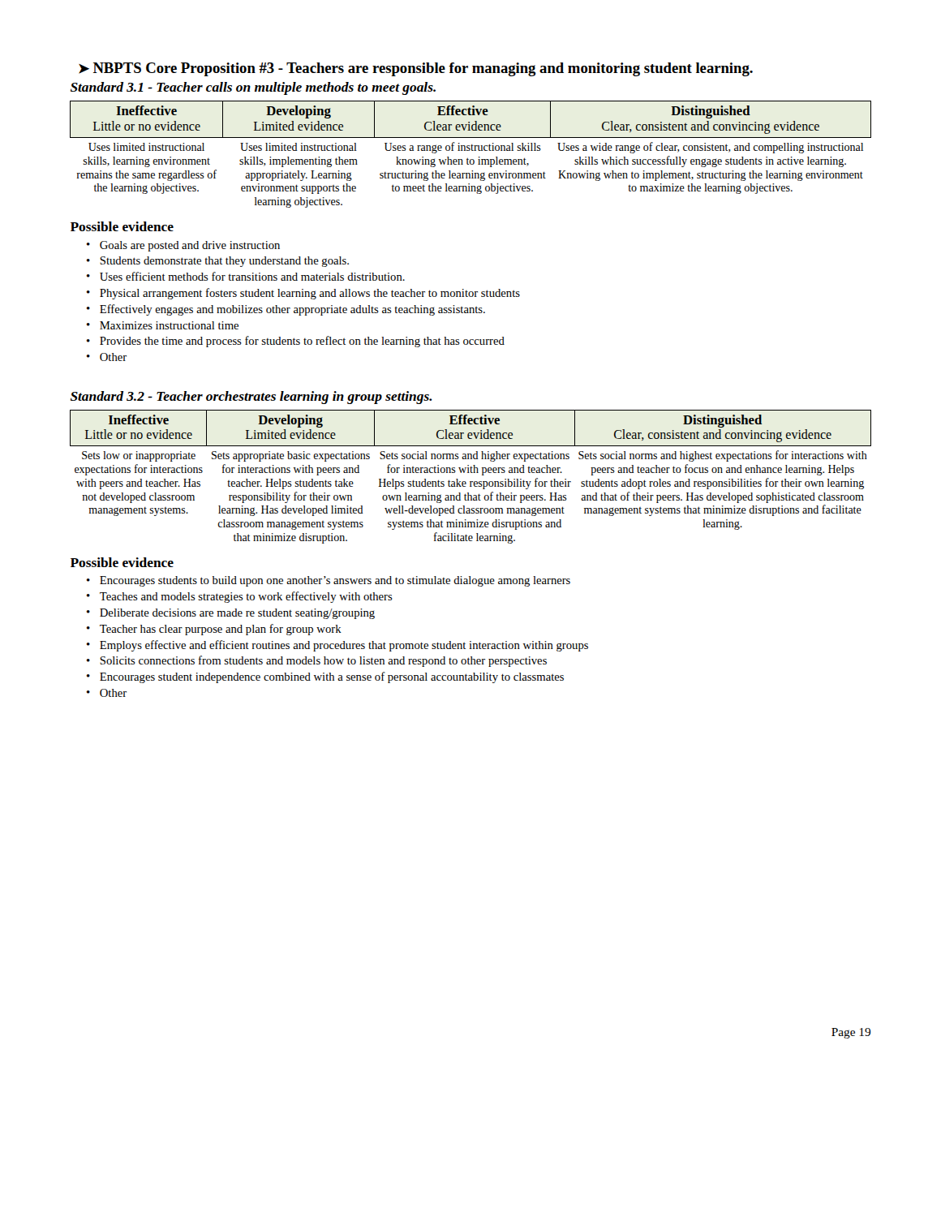➤ NBPTS Core Proposition #3 - Teachers are responsible for managing and monitoring student learning.
Standard 3.1 - Teacher calls on multiple methods to meet goals.
| Ineffective Little or no evidence | Developing Limited evidence | Effective Clear evidence | Distinguished Clear, consistent and convincing evidence |
| --- | --- | --- | --- |
| Uses limited instructional skills, learning environment remains the same regardless of the learning objectives. | Uses limited instructional skills, implementing them appropriately. Learning environment supports the learning objectives. | Uses a range of instructional skills knowing when to implement, structuring the learning environment to meet the learning objectives. | Uses a wide range of clear, consistent, and compelling instructional skills which successfully engage students in active learning. Knowing when to implement, structuring the learning environment to maximize the learning objectives. |
Possible evidence
Goals are posted and drive instruction
Students demonstrate that they understand the goals.
Uses efficient methods for transitions and materials distribution.
Physical arrangement fosters student learning and allows the teacher to monitor students
Effectively engages and mobilizes other appropriate adults as teaching assistants.
Maximizes instructional time
Provides the time and process for students to reflect on the learning that has occurred
Other
Standard 3.2 - Teacher orchestrates learning in group settings.
| Ineffective Little or no evidence | Developing Limited evidence | Effective Clear evidence | Distinguished Clear, consistent and convincing evidence |
| --- | --- | --- | --- |
| Sets low or inappropriate expectations for interactions with peers and teacher. Has not developed classroom management systems. | Sets appropriate basic expectations for interactions with peers and teacher. Helps students take responsibility for their own learning. Has developed limited classroom management systems that minimize disruption. | Sets social norms and higher expectations for interactions with peers and teacher. Helps students take responsibility for their own learning and that of their peers. Has well-developed classroom management systems that minimize disruptions and facilitate learning. | Sets social norms and highest expectations for interactions with peers and teacher to focus on and enhance learning. Helps students adopt roles and responsibilities for their own learning and that of their peers. Has developed sophisticated classroom management systems that minimize disruptions and facilitate learning. |
Possible evidence
Encourages students to build upon one another’s answers and to stimulate dialogue among learners
Teaches and models strategies to work effectively with others
Deliberate decisions are made re student seating/grouping
Teacher has clear purpose and plan for group work
Employs effective and efficient routines and procedures that promote student interaction within groups
Solicits connections from students and models how to listen and respond to other perspectives
Encourages student independence combined with a sense of personal accountability to classmates
Other
Page 19